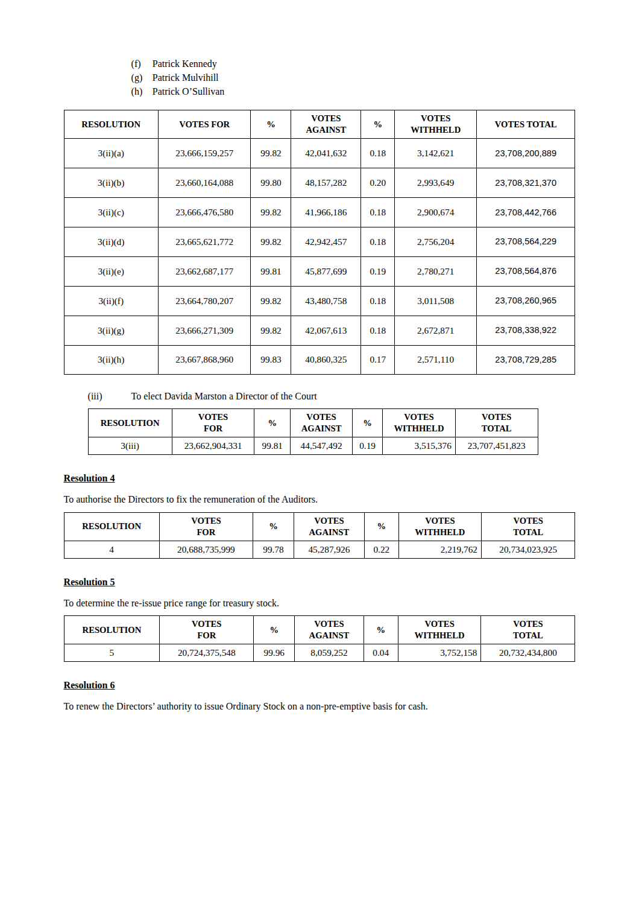(f) Patrick Kennedy
(g) Patrick Mulvihill
(h) Patrick O’Sullivan
| RESOLUTION | VOTES FOR | % | VOTES AGAINST | % | VOTES WITHHELD | VOTES TOTAL |
| --- | --- | --- | --- | --- | --- | --- |
| 3(ii)(a) | 23,666,159,257 | 99.82 | 42,041,632 | 0.18 | 3,142,621 | 23,708,200,889 |
| 3(ii)(b) | 23,660,164,088 | 99.80 | 48,157,282 | 0.20 | 2,993,649 | 23,708,321,370 |
| 3(ii)(c) | 23,666,476,580 | 99.82 | 41,966,186 | 0.18 | 2,900,674 | 23,708,442,766 |
| 3(ii)(d) | 23,665,621,772 | 99.82 | 42,942,457 | 0.18 | 2,756,204 | 23,708,564,229 |
| 3(ii)(e) | 23,662,687,177 | 99.81 | 45,877,699 | 0.19 | 2,780,271 | 23,708,564,876 |
| 3(ii)(f) | 23,664,780,207 | 99.82 | 43,480,758 | 0.18 | 3,011,508 | 23,708,260,965 |
| 3(ii)(g) | 23,666,271,309 | 99.82 | 42,067,613 | 0.18 | 2,672,871 | 23,708,338,922 |
| 3(ii)(h) | 23,667,868,960 | 99.83 | 40,860,325 | 0.17 | 2,571,110 | 23,708,729,285 |
(iii) To elect Davida Marston a Director of the Court
| RESOLUTION | VOTES FOR | % | VOTES AGAINST | % | VOTES WITHHELD | VOTES TOTAL |
| --- | --- | --- | --- | --- | --- | --- |
| 3(iii) | 23,662,904,331 | 99.81 | 44,547,492 | 0.19 | 3,515,376 | 23,707,451,823 |
Resolution 4
To authorise the Directors to fix the remuneration of the Auditors.
| RESOLUTION | VOTES FOR | % | VOTES AGAINST | % | VOTES WITHHELD | VOTES TOTAL |
| --- | --- | --- | --- | --- | --- | --- |
| 4 | 20,688,735,999 | 99.78 | 45,287,926 | 0.22 | 2,219,762 | 20,734,023,925 |
Resolution 5
To determine the re-issue price range for treasury stock.
| RESOLUTION | VOTES FOR | % | VOTES AGAINST | % | VOTES WITHHELD | VOTES TOTAL |
| --- | --- | --- | --- | --- | --- | --- |
| 5 | 20,724,375,548 | 99.96 | 8,059,252 | 0.04 | 3,752,158 | 20,732,434,800 |
Resolution 6
To renew the Directors’ authority to issue Ordinary Stock on a non-pre-emptive basis for cash.